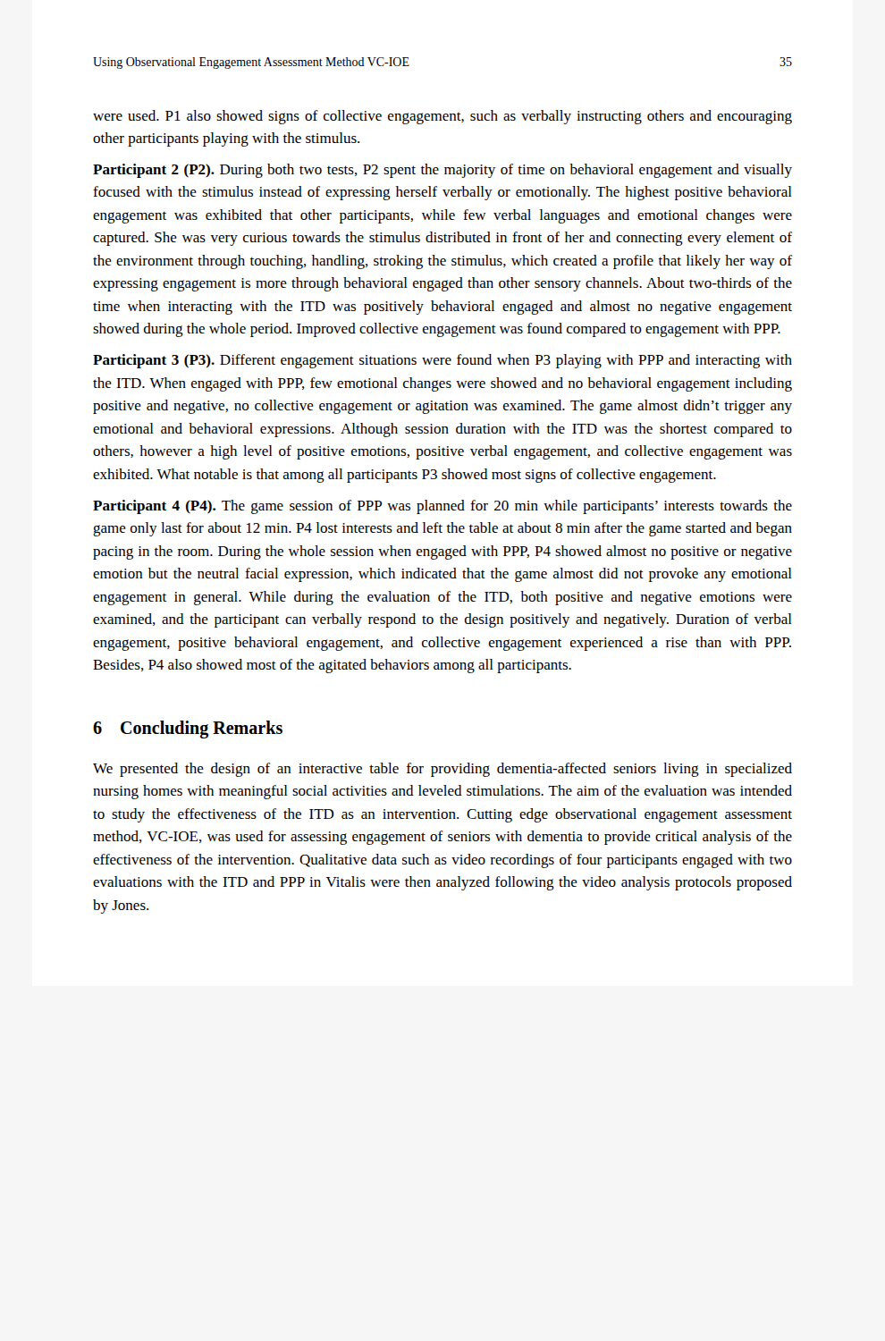Using Observational Engagement Assessment Method VC-IOE 35
were used. P1 also showed signs of collective engagement, such as verbally instructing others and encouraging other participants playing with the stimulus.
Participant 2 (P2). During both two tests, P2 spent the majority of time on behavioral engagement and visually focused with the stimulus instead of expressing herself verbally or emotionally. The highest positive behavioral engagement was exhibited that other participants, while few verbal languages and emotional changes were captured. She was very curious towards the stimulus distributed in front of her and connecting every element of the environment through touching, handling, stroking the stimulus, which created a profile that likely her way of expressing engagement is more through behavioral engaged than other sensory channels. About two-thirds of the time when interacting with the ITD was positively behavioral engaged and almost no negative engagement showed during the whole period. Improved collective engagement was found compared to engagement with PPP.
Participant 3 (P3). Different engagement situations were found when P3 playing with PPP and interacting with the ITD. When engaged with PPP, few emotional changes were showed and no behavioral engagement including positive and negative, no collective engagement or agitation was examined. The game almost didn’t trigger any emotional and behavioral expressions. Although session duration with the ITD was the shortest compared to others, however a high level of positive emotions, positive verbal engagement, and collective engagement was exhibited. What notable is that among all participants P3 showed most signs of collective engagement.
Participant 4 (P4). The game session of PPP was planned for 20 min while participants’ interests towards the game only last for about 12 min. P4 lost interests and left the table at about 8 min after the game started and began pacing in the room. During the whole session when engaged with PPP, P4 showed almost no positive or negative emotion but the neutral facial expression, which indicated that the game almost did not provoke any emotional engagement in general. While during the evaluation of the ITD, both positive and negative emotions were examined, and the participant can verbally respond to the design positively and negatively. Duration of verbal engagement, positive behavioral engagement, and collective engagement experienced a rise than with PPP. Besides, P4 also showed most of the agitated behaviors among all participants.
6 Concluding Remarks
We presented the design of an interactive table for providing dementia-affected seniors living in specialized nursing homes with meaningful social activities and leveled stimulations. The aim of the evaluation was intended to study the effectiveness of the ITD as an intervention. Cutting edge observational engagement assessment method, VC-IOE, was used for assessing engagement of seniors with dementia to provide critical analysis of the effectiveness of the intervention. Qualitative data such as video recordings of four participants engaged with two evaluations with the ITD and PPP in Vitalis were then analyzed following the video analysis protocols proposed by Jones.